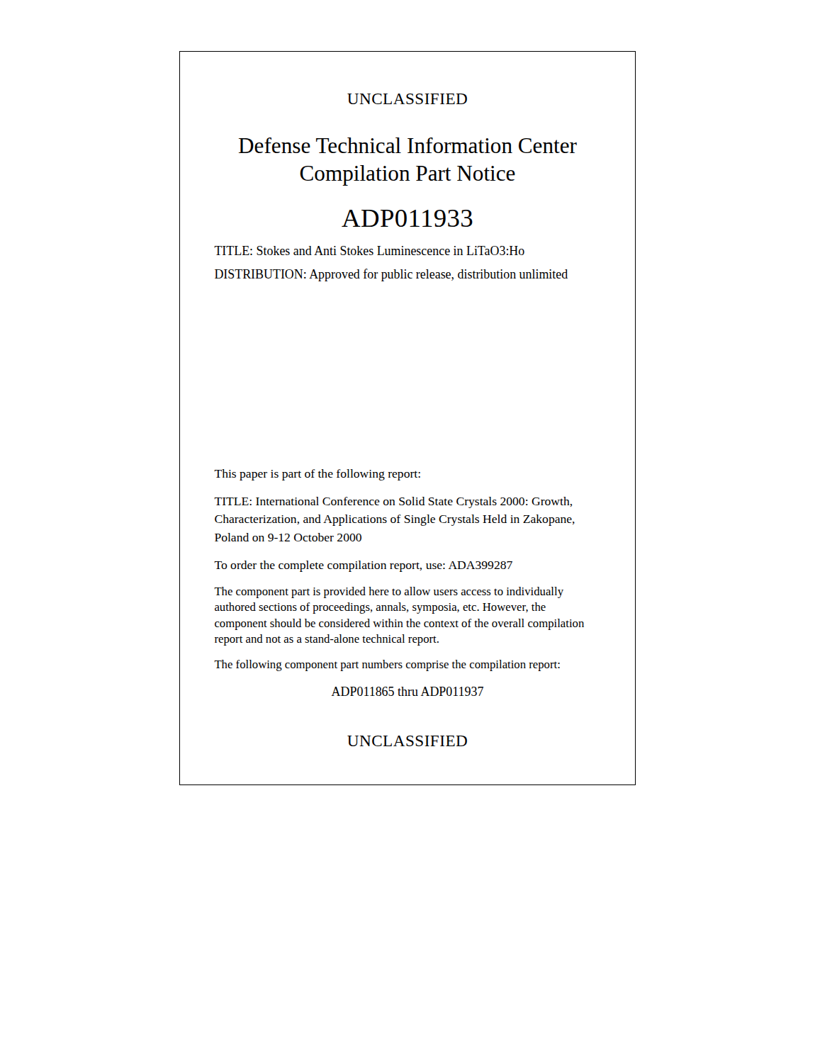UNCLASSIFIED
Defense Technical Information Center
Compilation Part Notice
ADP011933
TITLE: Stokes and Anti Stokes Luminescence in LiTaO3:Ho
DISTRIBUTION: Approved for public release, distribution unlimited
This paper is part of the following report:
TITLE: International Conference on Solid State Crystals 2000: Growth, Characterization, and Applications of Single Crystals Held in Zakopane, Poland on 9-12 October 2000
To order the complete compilation report, use: ADA399287
The component part is provided here to allow users access to individually authored sections of proceedings, annals, symposia, etc. However, the component should be considered within the context of the overall compilation report and not as a stand-alone technical report.
The following component part numbers comprise the compilation report:
ADP011865 thru ADP011937
UNCLASSIFIED